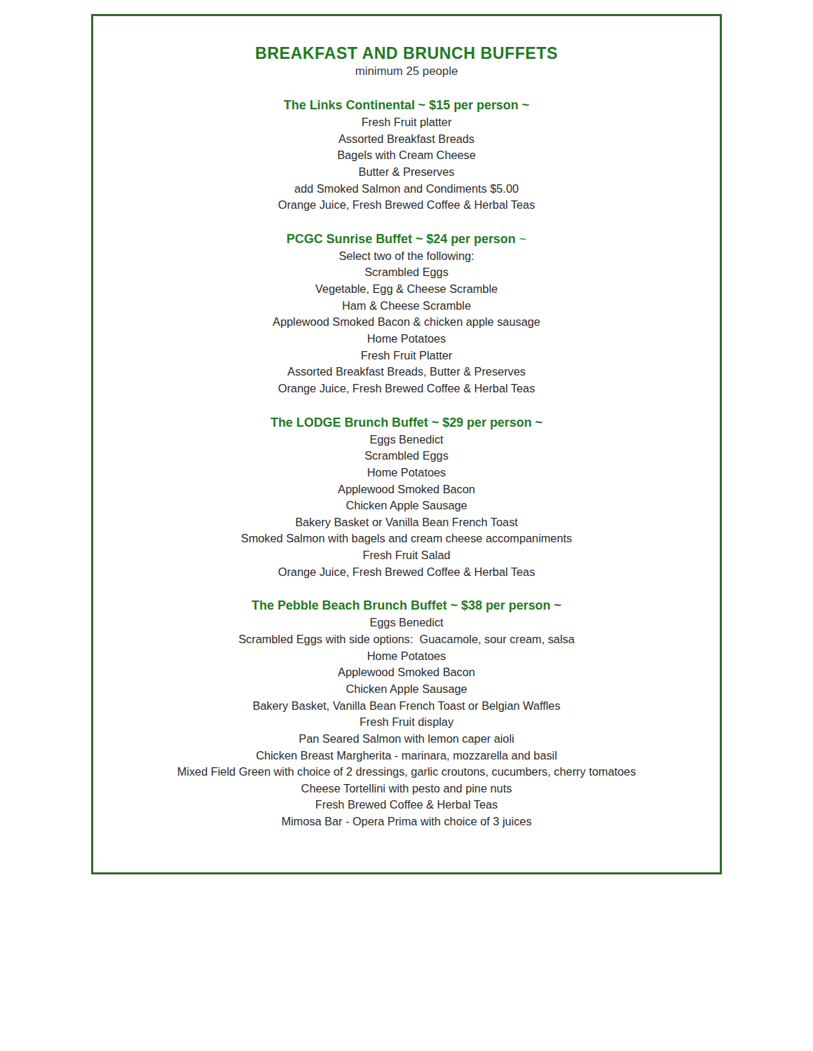BREAKFAST AND BRUNCH BUFFETS
minimum 25 people
The Links Continental ~ $15 per person ~
Fresh Fruit platter
Assorted Breakfast Breads
Bagels with Cream Cheese
Butter & Preserves
add Smoked Salmon and Condiments $5.00
Orange Juice, Fresh Brewed Coffee & Herbal Teas
PCGC Sunrise Buffet ~ $24 per person ~
Select two of the following:
Scrambled Eggs
Vegetable, Egg & Cheese Scramble
Ham & Cheese Scramble
Applewood Smoked Bacon & chicken apple sausage
Home Potatoes
Fresh Fruit Platter
Assorted Breakfast Breads, Butter & Preserves
Orange Juice, Fresh Brewed Coffee & Herbal Teas
The LODGE Brunch Buffet ~ $29 per person ~
Eggs Benedict
Scrambled Eggs
Home Potatoes
Applewood Smoked Bacon
Chicken Apple Sausage
Bakery Basket or Vanilla Bean French Toast
Smoked Salmon with bagels and cream cheese accompaniments
Fresh Fruit Salad
Orange Juice, Fresh Brewed Coffee & Herbal Teas
The Pebble Beach Brunch Buffet ~ $38 per person ~
Eggs Benedict
Scrambled Eggs with side options: Guacamole, sour cream, salsa
Home Potatoes
Applewood Smoked Bacon
Chicken Apple Sausage
Bakery Basket, Vanilla Bean French Toast or Belgian Waffles
Fresh Fruit display
Pan Seared Salmon with lemon caper aioli
Chicken Breast Margherita - marinara, mozzarella and basil
Mixed Field Green with choice of 2 dressings, garlic croutons, cucumbers, cherry tomatoes
Cheese Tortellini with pesto and pine nuts
Fresh Brewed Coffee & Herbal Teas
Mimosa Bar - Opera Prima with choice of 3 juices